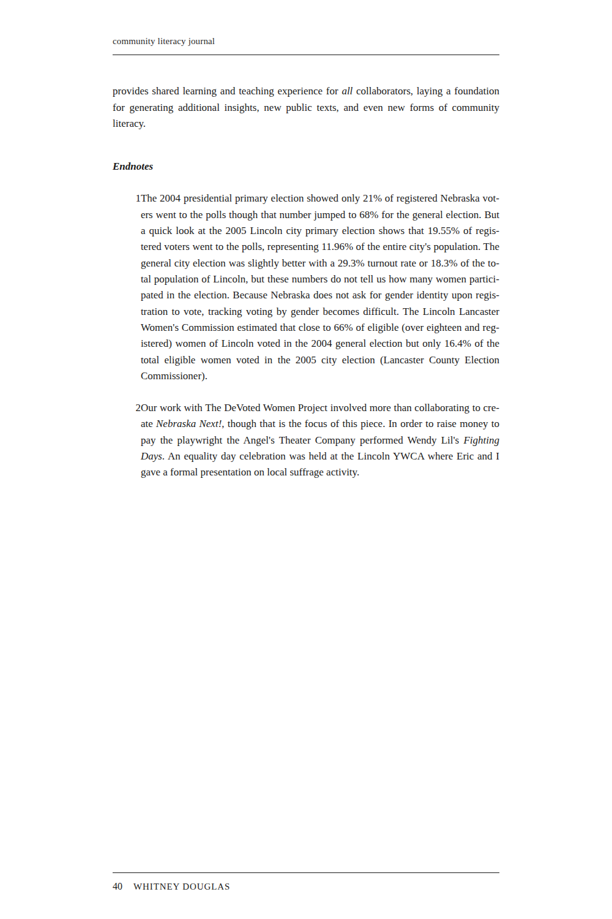community literacy journal
provides shared learning and teaching experience for all collaborators, laying a foundation for generating additional insights, new public texts, and even new forms of community literacy.
Endnotes
1
The 2004 presidential primary election showed only 21% of registered Nebraska voters went to the polls though that number jumped to 68% for the general election. But a quick look at the 2005 Lincoln city primary election shows that 19.55% of registered voters went to the polls, representing 11.96% of the entire city's population. The general city election was slightly better with a 29.3% turnout rate or 18.3% of the total population of Lincoln, but these numbers do not tell us how many women participated in the election. Because Nebraska does not ask for gender identity upon registration to vote, tracking voting by gender becomes difficult. The Lincoln Lancaster Women's Commission estimated that close to 66% of eligible (over eighteen and registered) women of Lincoln voted in the 2004 general election but only 16.4% of the total eligible women voted in the 2005 city election (Lancaster County Election Commissioner).
2
Our work with The DeVoted Women Project involved more than collaborating to create Nebraska Next!, though that is the focus of this piece. In order to raise money to pay the playwright the Angel's Theater Company performed Wendy Lil's Fighting Days. An equality day celebration was held at the Lincoln YWCA where Eric and I gave a formal presentation on local suffrage activity.
40 Whitney Douglas